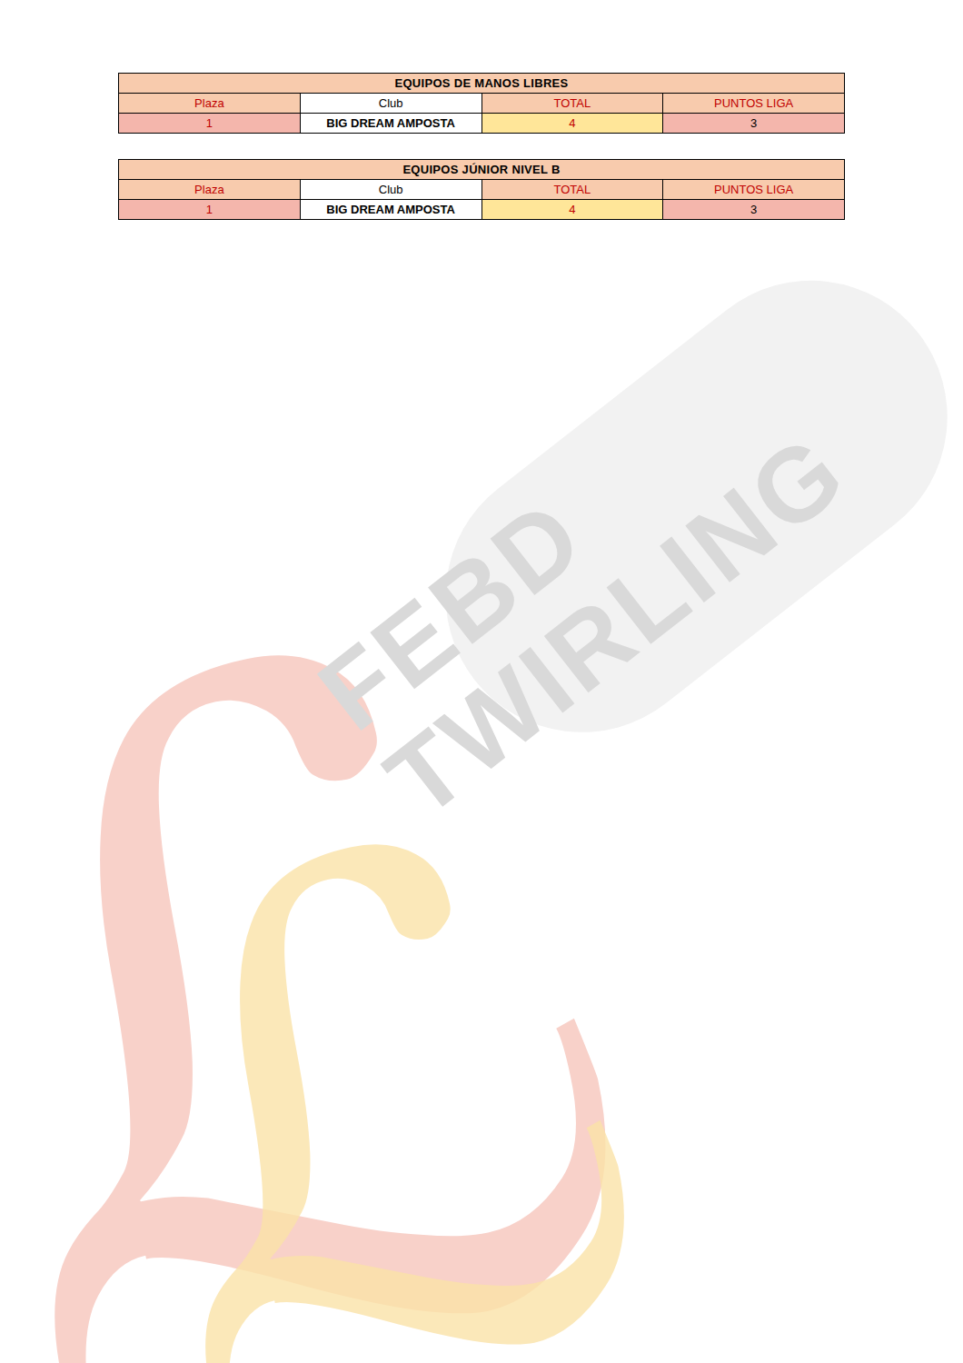ℒ
ℒ
FEBD
TWIRLING
| EQUIPOS DE MANOS LIBRES |
| Plaza | Club | TOTAL | PUNTOS LIGA |
| 1 | BIG DREAM AMPOSTA | 4 | 3 |
| EQUIPOS JÚNIOR NIVEL B |
| Plaza | Club | TOTAL | PUNTOS LIGA |
| 1 | BIG DREAM AMPOSTA | 4 | 3 |